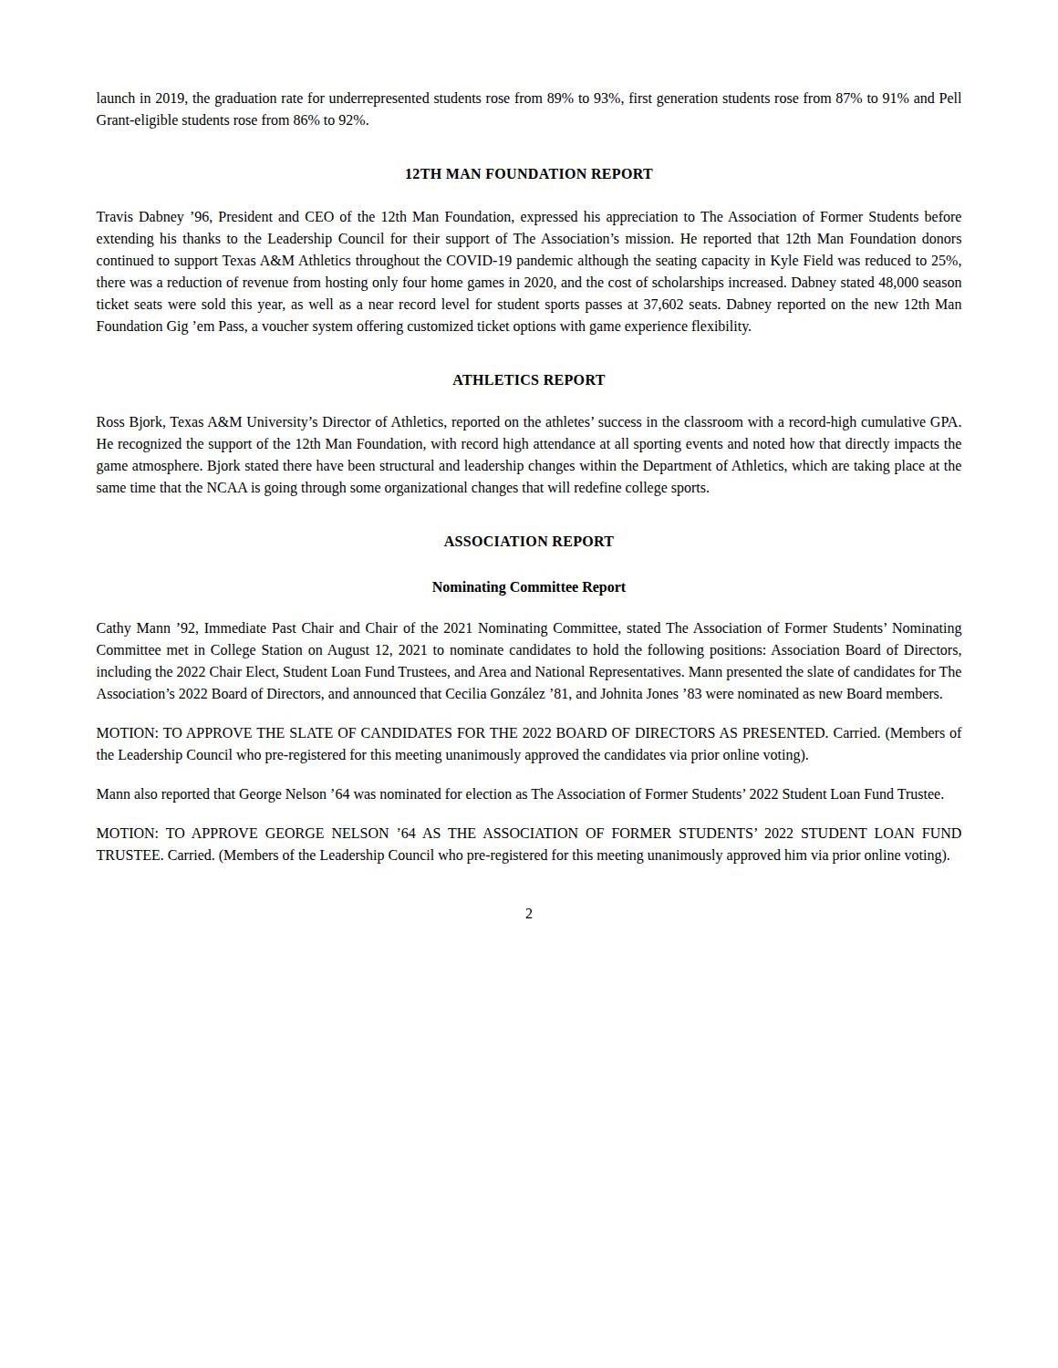launch in 2019, the graduation rate for underrepresented students rose from 89% to 93%, first generation students rose from 87% to 91% and Pell Grant-eligible students rose from 86% to 92%.
12th Man Foundation Report
Travis Dabney ’96, President and CEO of the 12th Man Foundation, expressed his appreciation to The Association of Former Students before extending his thanks to the Leadership Council for their support of The Association’s mission. He reported that 12th Man Foundation donors continued to support Texas A&M Athletics throughout the COVID-19 pandemic although the seating capacity in Kyle Field was reduced to 25%, there was a reduction of revenue from hosting only four home games in 2020, and the cost of scholarships increased. Dabney stated 48,000 season ticket seats were sold this year, as well as a near record level for student sports passes at 37,602 seats. Dabney reported on the new 12th Man Foundation Gig ’em Pass, a voucher system offering customized ticket options with game experience flexibility.
Athletics Report
Ross Bjork, Texas A&M University’s Director of Athletics, reported on the athletes’ success in the classroom with a record-high cumulative GPA. He recognized the support of the 12th Man Foundation, with record high attendance at all sporting events and noted how that directly impacts the game atmosphere. Bjork stated there have been structural and leadership changes within the Department of Athletics, which are taking place at the same time that the NCAA is going through some organizational changes that will redefine college sports.
Association Report
Nominating Committee Report
Cathy Mann ’92, Immediate Past Chair and Chair of the 2021 Nominating Committee, stated The Association of Former Students’ Nominating Committee met in College Station on August 12, 2021 to nominate candidates to hold the following positions: Association Board of Directors, including the 2022 Chair Elect, Student Loan Fund Trustees, and Area and National Representatives. Mann presented the slate of candidates for The Association’s 2022 Board of Directors, and announced that Cecilia González ’81, and Johnita Jones ’83 were nominated as new Board members.
MOTION: TO APPROVE THE SLATE OF CANDIDATES FOR THE 2022 BOARD OF DIRECTORS AS PRESENTED. Carried. (Members of the Leadership Council who pre-registered for this meeting unanimously approved the candidates via prior online voting).
Mann also reported that George Nelson ’64 was nominated for election as The Association of Former Students’ 2022 Student Loan Fund Trustee.
MOTION: TO APPROVE GEORGE NELSON ’64 AS THE ASSOCIATION OF FORMER STUDENTS’ 2022 STUDENT LOAN FUND TRUSTEE. Carried. (Members of the Leadership Council who pre-registered for this meeting unanimously approved him via prior online voting).
2